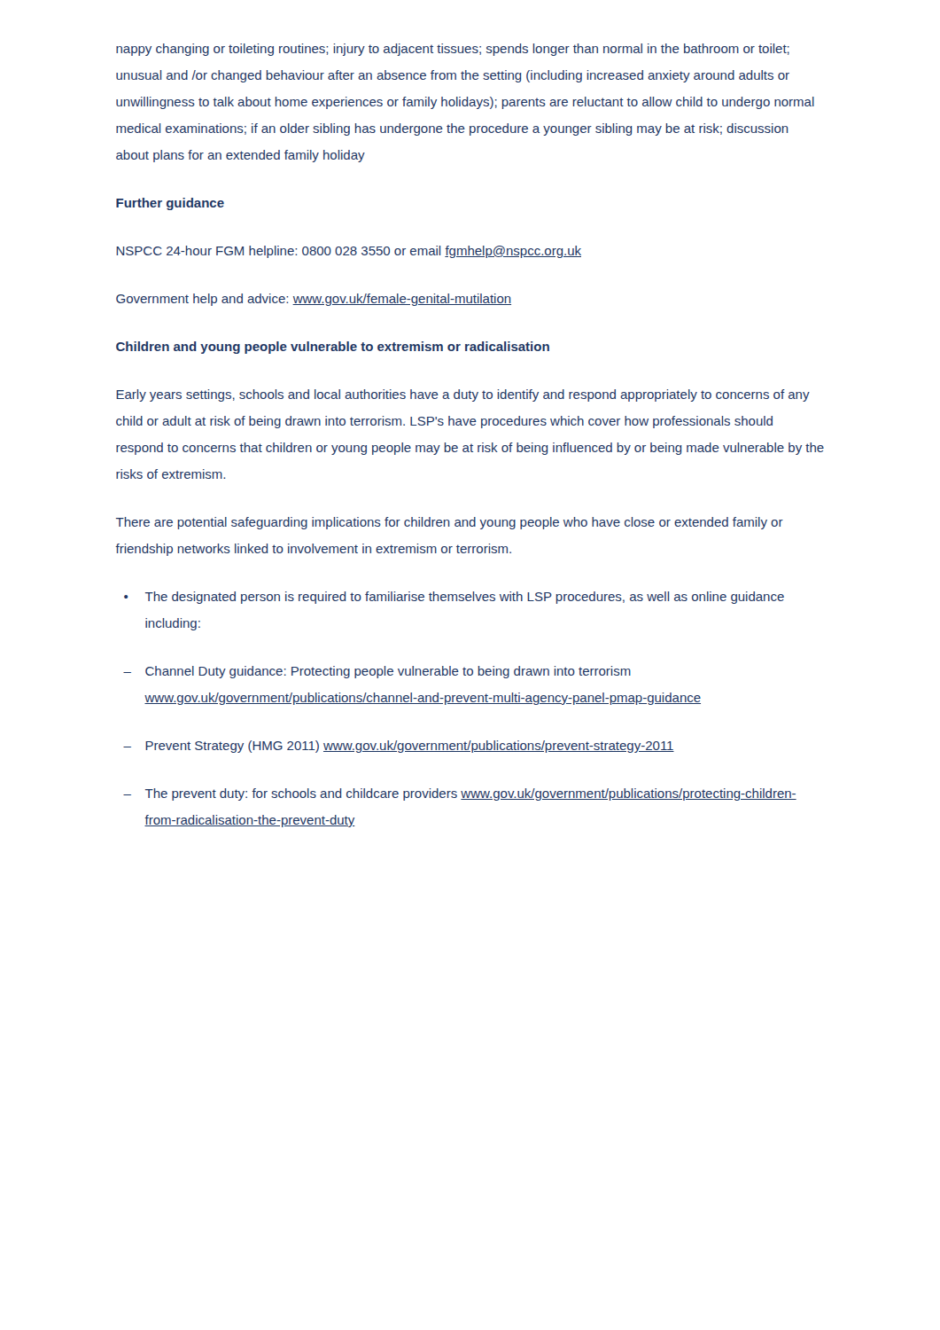nappy changing or toileting routines; injury to adjacent tissues; spends longer than normal in the bathroom or toilet; unusual and /or changed behaviour after an absence from the setting (including increased anxiety around adults or unwillingness to talk about home experiences or family holidays); parents are reluctant to allow child to undergo normal medical examinations; if an older sibling has undergone the procedure a younger sibling may be at risk; discussion about plans for an extended family holiday
Further guidance
NSPCC 24-hour FGM helpline: 0800 028 3550 or email fgmhelp@nspcc.org.uk
Government help and advice: www.gov.uk/female-genital-mutilation
Children and young people vulnerable to extremism or radicalisation
Early years settings, schools and local authorities have a duty to identify and respond appropriately to concerns of any child or adult at risk of being drawn into terrorism. LSP's have procedures which cover how professionals should respond to concerns that children or young people may be at risk of being influenced by or being made vulnerable by the risks of extremism.
There are potential safeguarding implications for children and young people who have close or extended family or friendship networks linked to involvement in extremism or terrorism.
The designated person is required to familiarise themselves with LSP procedures, as well as online guidance including:
Channel Duty guidance: Protecting people vulnerable to being drawn into terrorism www.gov.uk/government/publications/channel-and-prevent-multi-agency-panel-pmap-guidance
Prevent Strategy (HMG 2011) www.gov.uk/government/publications/prevent-strategy-2011
The prevent duty: for schools and childcare providers www.gov.uk/government/publications/protecting-children-from-radicalisation-the-prevent-duty